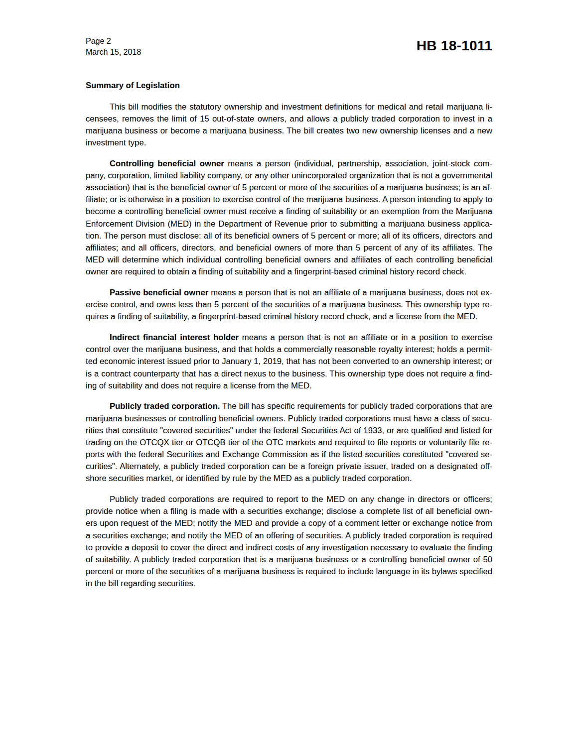Page 2
March 15, 2018
HB 18-1011
Summary of Legislation
This bill modifies the statutory ownership and investment definitions for medical and retail marijuana licensees, removes the limit of 15 out-of-state owners, and allows a publicly traded corporation to invest in a marijuana business or become a marijuana business. The bill creates two new ownership licenses and a new investment type.
Controlling beneficial owner means a person (individual, partnership, association, joint-stock company, corporation, limited liability company, or any other unincorporated organization that is not a governmental association) that is the beneficial owner of 5 percent or more of the securities of a marijuana business; is an affiliate; or is otherwise in a position to exercise control of the marijuana business. A person intending to apply to become a controlling beneficial owner must receive a finding of suitability or an exemption from the Marijuana Enforcement Division (MED) in the Department of Revenue prior to submitting a marijuana business application. The person must disclose: all of its beneficial owners of 5 percent or more; all of its officers, directors and affiliates; and all officers, directors, and beneficial owners of more than 5 percent of any of its affiliates. The MED will determine which individual controlling beneficial owners and affiliates of each controlling beneficial owner are required to obtain a finding of suitability and a fingerprint-based criminal history record check.
Passive beneficial owner means a person that is not an affiliate of a marijuana business, does not exercise control, and owns less than 5 percent of the securities of a marijuana business. This ownership type requires a finding of suitability, a fingerprint-based criminal history record check, and a license from the MED.
Indirect financial interest holder means a person that is not an affiliate or in a position to exercise control over the marijuana business, and that holds a commercially reasonable royalty interest; holds a permitted economic interest issued prior to January 1, 2019, that has not been converted to an ownership interest; or is a contract counterparty that has a direct nexus to the business. This ownership type does not require a finding of suitability and does not require a license from the MED.
Publicly traded corporation. The bill has specific requirements for publicly traded corporations that are marijuana businesses or controlling beneficial owners. Publicly traded corporations must have a class of securities that constitute "covered securities" under the federal Securities Act of 1933, or are qualified and listed for trading on the OTCQX tier or OTCQB tier of the OTC markets and required to file reports or voluntarily file reports with the federal Securities and Exchange Commission as if the listed securities constituted "covered securities". Alternately, a publicly traded corporation can be a foreign private issuer, traded on a designated offshore securities market, or identified by rule by the MED as a publicly traded corporation.
Publicly traded corporations are required to report to the MED on any change in directors or officers; provide notice when a filing is made with a securities exchange; disclose a complete list of all beneficial owners upon request of the MED; notify the MED and provide a copy of a comment letter or exchange notice from a securities exchange; and notify the MED of an offering of securities. A publicly traded corporation is required to provide a deposit to cover the direct and indirect costs of any investigation necessary to evaluate the finding of suitability. A publicly traded corporation that is a marijuana business or a controlling beneficial owner of 50 percent or more of the securities of a marijuana business is required to include language in its bylaws specified in the bill regarding securities.